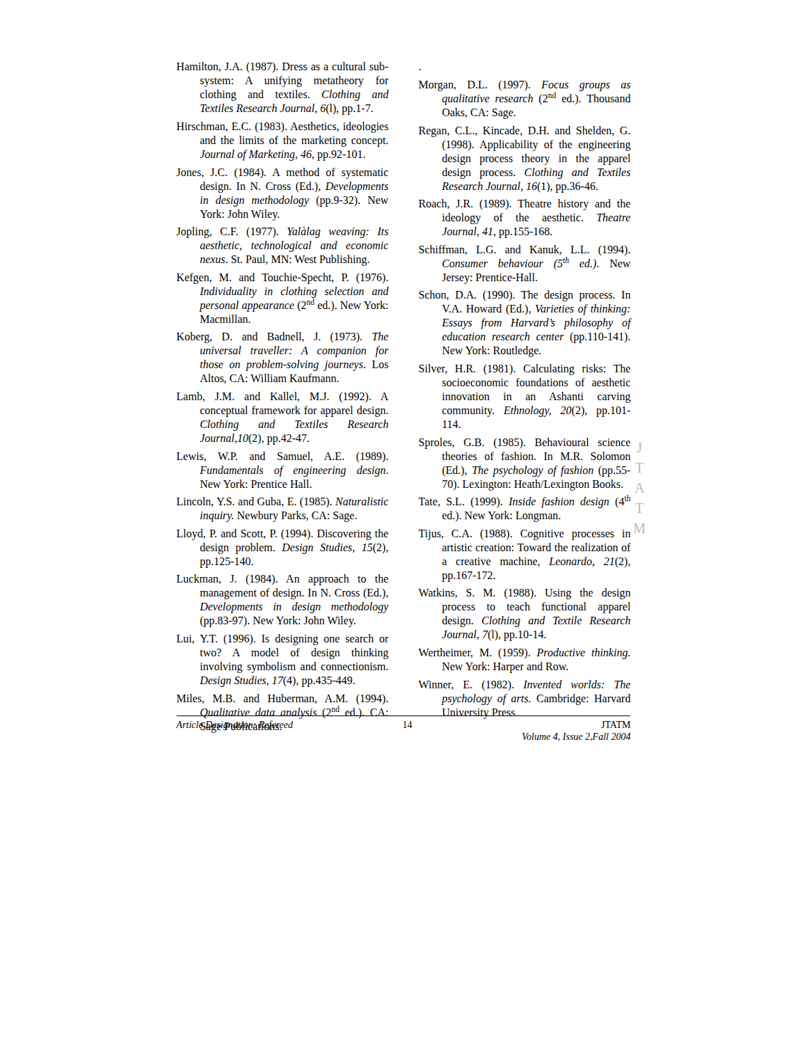Hamilton, J.A. (1987). Dress as a cultural sub-system: A unifying metatheory for clothing and textiles. Clothing and Textiles Research Journal, 6(l), pp.1-7.
Hirschman, E.C. (1983). Aesthetics, ideologies and the limits of the marketing concept. Journal of Marketing, 46, pp.92-101.
Jones, J.C. (1984). A method of systematic design. In N. Cross (Ed.), Developments in design methodology (pp.9-32). New York: John Wiley.
Jopling, C.F. (1977). Yalàlag weaving: Its aesthetic, technological and economic nexus. St. Paul, MN: West Publishing.
Kefgen, M. and Touchie-Specht, P. (1976). Individuality in clothing selection and personal appearance (2nd ed.). New York: Macmillan.
Koberg, D. and Badnell, J. (1973). The universal traveller: A companion for those on problem-solving journeys. Los Altos, CA: William Kaufmann.
Lamb, J.M. and Kallel, M.J. (1992). A conceptual framework for apparel design. Clothing and Textiles Research Journal,10(2), pp.42-47.
Lewis, W.P. and Samuel, A.E. (1989). Fundamentals of engineering design. New York: Prentice Hall.
Lincoln, Y.S. and Guba, E. (1985). Naturalistic inquiry. Newbury Parks, CA: Sage.
Lloyd, P. and Scott, P. (1994). Discovering the design problem. Design Studies, 15(2), pp.125-140.
Luckman, J. (1984). An approach to the management of design. In N. Cross (Ed.), Developments in design methodology (pp.83-97). New York: John Wiley.
Lui, Y.T. (1996). Is designing one search or two? A model of design thinking involving symbolism and connectionism. Design Studies, 17(4), pp.435-449.
Miles, M.B. and Huberman, A.M. (1994). Qualitative data analysis (2nd ed.). CA: Sage Publications.
.
Morgan, D.L. (1997). Focus groups as qualitative research (2nd ed.). Thousand Oaks, CA: Sage.
Regan, C.L., Kincade, D.H. and Shelden, G. (1998). Applicability of the engineering design process theory in the apparel design process. Clothing and Textiles Research Journal, 16(1), pp.36-46.
Roach, J.R. (1989). Theatre history and the ideology of the aesthetic. Theatre Journal, 41, pp.155-168.
Schiffman, L.G. and Kanuk, L.L. (1994). Consumer behaviour (5th ed.). New Jersey: Prentice-Hall.
Schon, D.A. (1990). The design process. In V.A. Howard (Ed.), Varieties of thinking: Essays from Harvard’s philosophy of education research center (pp.110-141). New York: Routledge.
Silver, H.R. (1981). Calculating risks: The socioeconomic foundations of aesthetic innovation in an Ashanti carving community. Ethnology, 20(2), pp.101-114.
Sproles, G.B. (1985). Behavioural science theories of fashion. In M.R. Solomon (Ed.), The psychology of fashion (pp.55-70). Lexington: Heath/Lexington Books.
Tate, S.L. (1999). Inside fashion design (4th ed.). New York: Longman.
Tijus, C.A. (1988). Cognitive processes in artistic creation: Toward the realization of a creative machine, Leonardo, 21(2), pp.167-172.
Watkins, S. M. (1988). Using the design process to teach functional apparel design. Clothing and Textile Research Journal, 7(l), pp.10-14.
Wertheimer, M. (1959). Productive thinking. New York: Harper and Row.
Winner, E. (1982). Invented worlds: The psychology of arts. Cambridge: Harvard University Press
J
T
A
T
M
Article Designation: Refereed
14
JTATM
Volume 4, Issue 2,Fall 2004